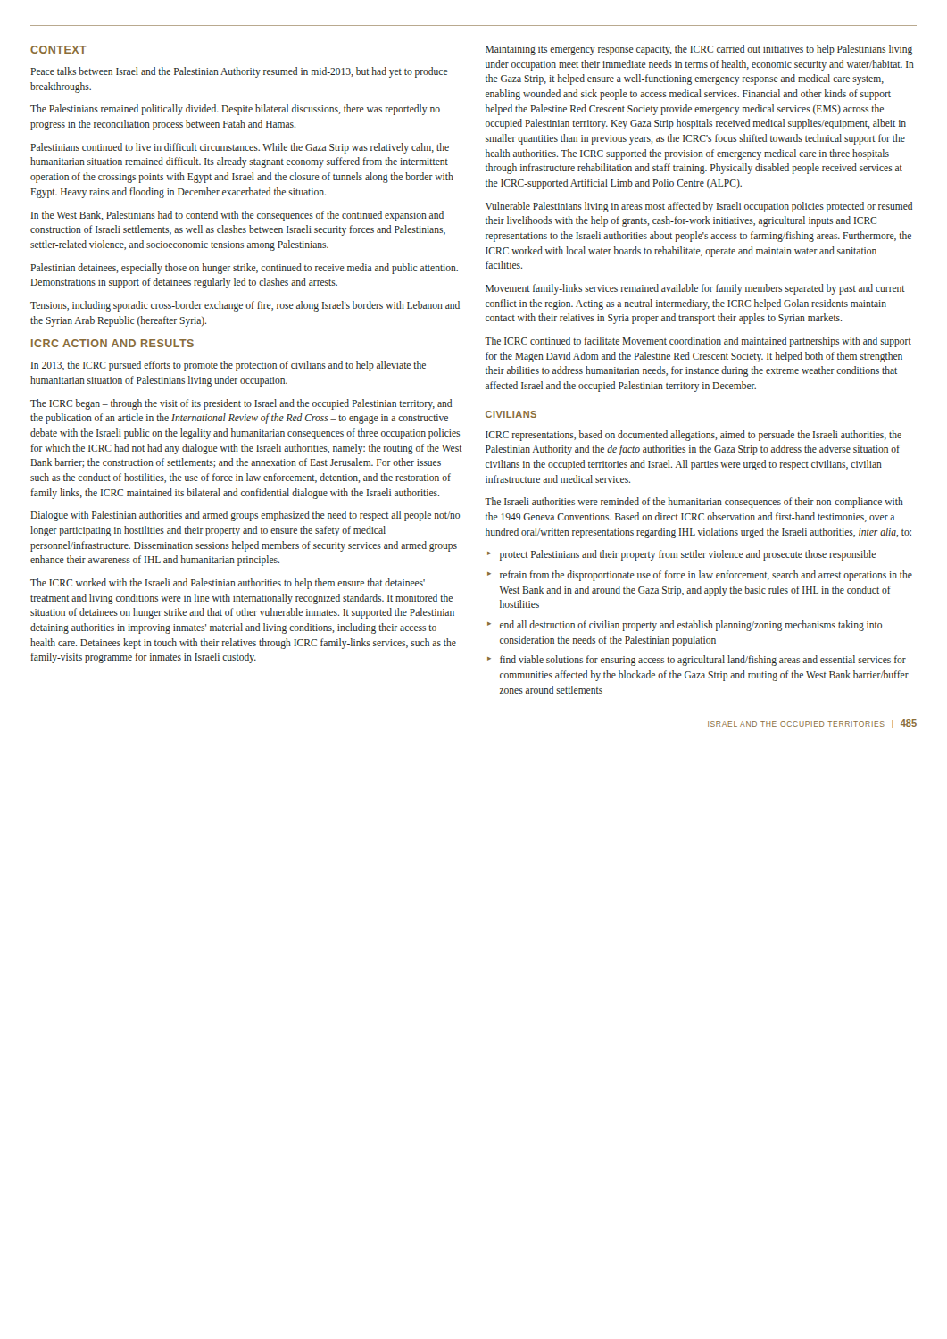Context
Peace talks between Israel and the Palestinian Authority resumed in mid-2013, but had yet to produce breakthroughs.
The Palestinians remained politically divided. Despite bilateral discussions, there was reportedly no progress in the reconciliation process between Fatah and Hamas.
Palestinians continued to live in difficult circumstances. While the Gaza Strip was relatively calm, the humanitarian situation remained difficult. Its already stagnant economy suffered from the intermittent operation of the crossings points with Egypt and Israel and the closure of tunnels along the border with Egypt. Heavy rains and flooding in December exacerbated the situation.
In the West Bank, Palestinians had to contend with the consequences of the continued expansion and construction of Israeli settlements, as well as clashes between Israeli security forces and Palestinians, settler-related violence, and socioeconomic tensions among Palestinians.
Palestinian detainees, especially those on hunger strike, continued to receive media and public attention. Demonstrations in support of detainees regularly led to clashes and arrests.
Tensions, including sporadic cross-border exchange of fire, rose along Israel's borders with Lebanon and the Syrian Arab Republic (hereafter Syria).
ICRC action and results
In 2013, the ICRC pursued efforts to promote the protection of civilians and to help alleviate the humanitarian situation of Palestinians living under occupation.
The ICRC began – through the visit of its president to Israel and the occupied Palestinian territory, and the publication of an article in the International Review of the Red Cross – to engage in a constructive debate with the Israeli public on the legality and humanitarian consequences of three occupation policies for which the ICRC had not had any dialogue with the Israeli authorities, namely: the routing of the West Bank barrier; the construction of settlements; and the annexation of East Jerusalem. For other issues such as the conduct of hostilities, the use of force in law enforcement, detention, and the restoration of family links, the ICRC maintained its bilateral and confidential dialogue with the Israeli authorities.
Dialogue with Palestinian authorities and armed groups emphasized the need to respect all people not/no longer participating in hostilities and their property and to ensure the safety of medical personnel/infrastructure. Dissemination sessions helped members of security services and armed groups enhance their awareness of IHL and humanitarian principles.
The ICRC worked with the Israeli and Palestinian authorities to help them ensure that detainees' treatment and living conditions were in line with internationally recognized standards. It monitored the situation of detainees on hunger strike and that of other vulnerable inmates. It supported the Palestinian detaining authorities in improving inmates' material and living conditions, including their access to health care. Detainees kept in touch with their relatives through ICRC family-links services, such as the family-visits programme for inmates in Israeli custody.
Maintaining its emergency response capacity, the ICRC carried out initiatives to help Palestinians living under occupation meet their immediate needs in terms of health, economic security and water/habitat. In the Gaza Strip, it helped ensure a well-functioning emergency response and medical care system, enabling wounded and sick people to access medical services. Financial and other kinds of support helped the Palestine Red Crescent Society provide emergency medical services (EMS) across the occupied Palestinian territory. Key Gaza Strip hospitals received medical supplies/equipment, albeit in smaller quantities than in previous years, as the ICRC's focus shifted towards technical support for the health authorities. The ICRC supported the provision of emergency medical care in three hospitals through infrastructure rehabilitation and staff training. Physically disabled people received services at the ICRC-supported Artificial Limb and Polio Centre (ALPC).
Vulnerable Palestinians living in areas most affected by Israeli occupation policies protected or resumed their livelihoods with the help of grants, cash-for-work initiatives, agricultural inputs and ICRC representations to the Israeli authorities about people's access to farming/fishing areas. Furthermore, the ICRC worked with local water boards to rehabilitate, operate and maintain water and sanitation facilities.
Movement family-links services remained available for family members separated by past and current conflict in the region. Acting as a neutral intermediary, the ICRC helped Golan residents maintain contact with their relatives in Syria proper and transport their apples to Syrian markets.
The ICRC continued to facilitate Movement coordination and maintained partnerships with and support for the Magen David Adom and the Palestine Red Crescent Society. It helped both of them strengthen their abilities to address humanitarian needs, for instance during the extreme weather conditions that affected Israel and the occupied Palestinian territory in December.
Civilians
ICRC representations, based on documented allegations, aimed to persuade the Israeli authorities, the Palestinian Authority and the de facto authorities in the Gaza Strip to address the adverse situation of civilians in the occupied territories and Israel. All parties were urged to respect civilians, civilian infrastructure and medical services.
The Israeli authorities were reminded of the humanitarian consequences of their non-compliance with the 1949 Geneva Conventions. Based on direct ICRC observation and first-hand testimonies, over a hundred oral/written representations regarding IHL violations urged the Israeli authorities, inter alia, to:
protect Palestinians and their property from settler violence and prosecute those responsible
refrain from the disproportionate use of force in law enforcement, search and arrest operations in the West Bank and in and around the Gaza Strip, and apply the basic rules of IHL in the conduct of hostilities
end all destruction of civilian property and establish planning/zoning mechanisms taking into consideration the needs of the Palestinian population
find viable solutions for ensuring access to agricultural land/fishing areas and essential services for communities affected by the blockade of the Gaza Strip and routing of the West Bank barrier/buffer zones around settlements
Israel and the occupied territories | 485